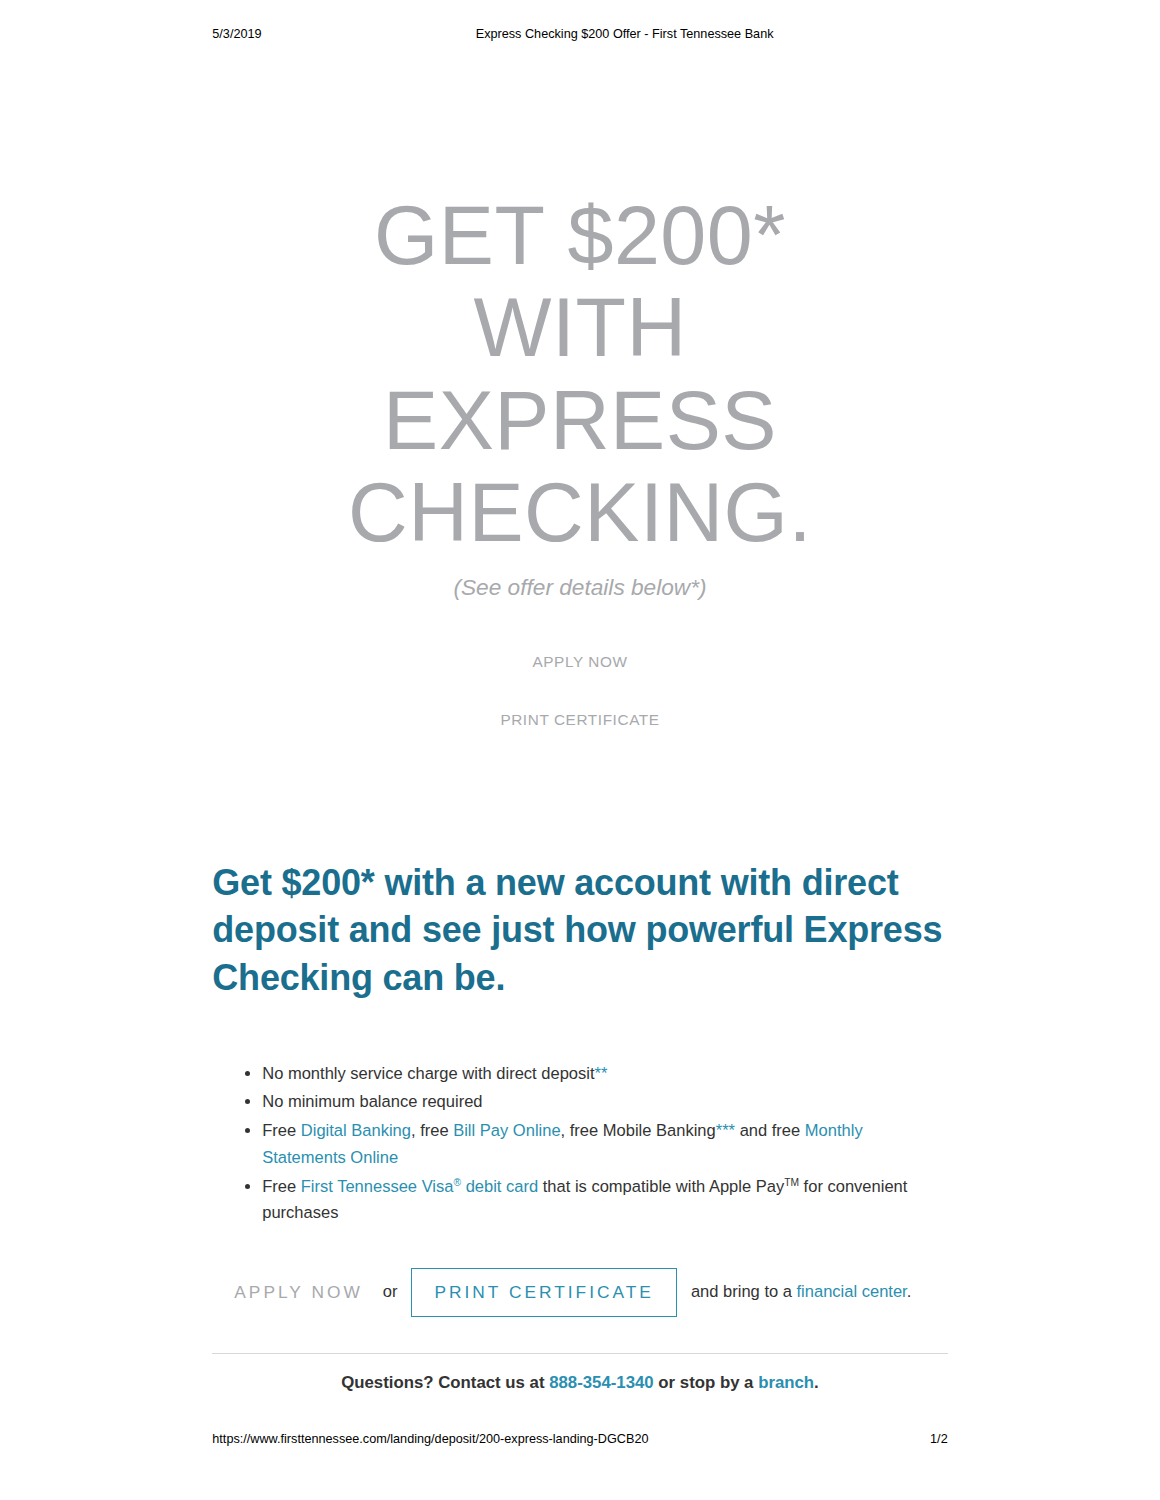5/3/2019 Express Checking $200 Offer - First Tennessee Bank
Get $200* with Express Checking.
(See offer details below*)
APPLY NOW PRINT CERTIFICATE
Get $200* with a new account with direct deposit and see just how powerful Express Checking can be.
No monthly service charge with direct deposit**
No minimum balance required
Free Digital Banking, free Bill Pay Online, free Mobile Banking*** and free Monthly Statements Online
Free First Tennessee Visa® debit card that is compatible with Apple PayTM for convenient purchases
APPLY NOW or PRINT CERTIFICATE and bring to a financial center.
Questions? Contact us at 888-354-1340 or stop by a branch.
https://www.firsttennessee.com/landing/deposit/200-express-landing-DGCB20 1/2